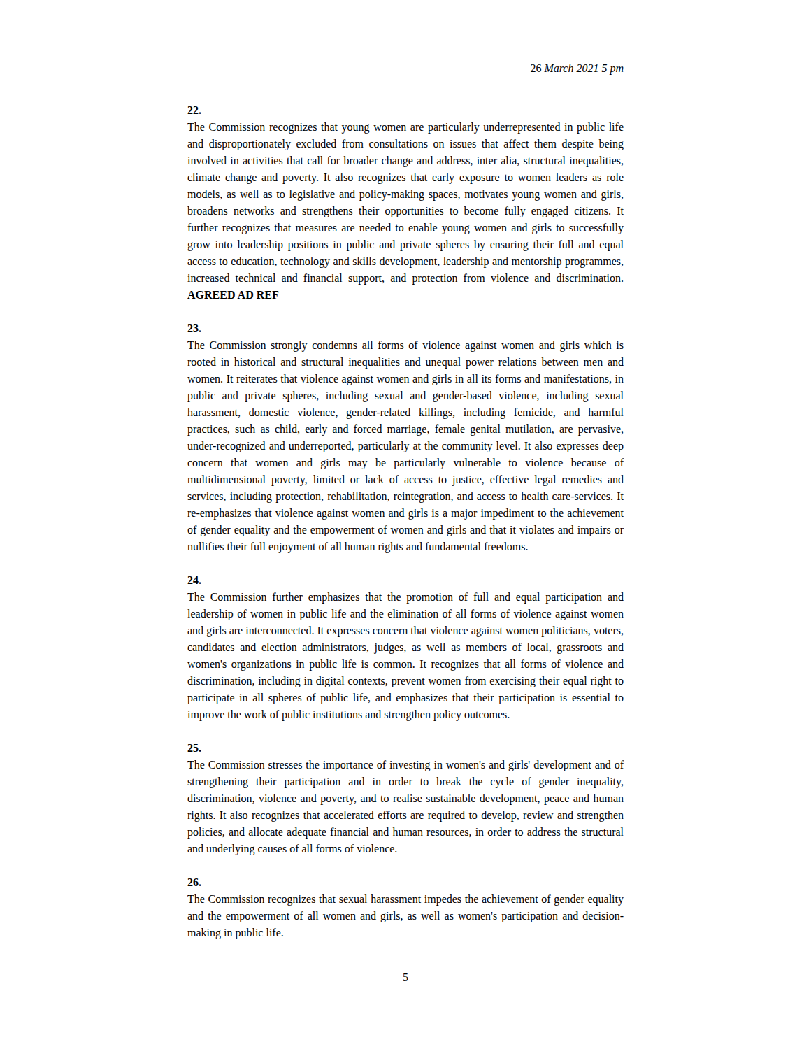26 March 2021 5 pm
22.
The Commission recognizes that young women are particularly underrepresented in public life and disproportionately excluded from consultations on issues that affect them despite being involved in activities that call for broader change and address, inter alia, structural inequalities, climate change and poverty. It also recognizes that early exposure to women leaders as role models, as well as to legislative and policy-making spaces, motivates young women and girls, broadens networks and strengthens their opportunities to become fully engaged citizens. It further recognizes that measures are needed to enable young women and girls to successfully grow into leadership positions in public and private spheres by ensuring their full and equal access to education, technology and skills development, leadership and mentorship programmes, increased technical and financial support, and protection from violence and discrimination. AGREED AD REF
23.
The Commission strongly condemns all forms of violence against women and girls which is rooted in historical and structural inequalities and unequal power relations between men and women. It reiterates that violence against women and girls in all its forms and manifestations, in public and private spheres, including sexual and gender-based violence, including sexual harassment, domestic violence, gender-related killings, including femicide, and harmful practices, such as child, early and forced marriage, female genital mutilation, are pervasive, under-recognized and underreported, particularly at the community level. It also expresses deep concern that women and girls may be particularly vulnerable to violence because of multidimensional poverty, limited or lack of access to justice, effective legal remedies and services, including protection, rehabilitation, reintegration, and access to health care-services. It re-emphasizes that violence against women and girls is a major impediment to the achievement of gender equality and the empowerment of women and girls and that it violates and impairs or nullifies their full enjoyment of all human rights and fundamental freedoms.
24.
The Commission further emphasizes that the promotion of full and equal participation and leadership of women in public life and the elimination of all forms of violence against women and girls are interconnected. It expresses concern that violence against women politicians, voters, candidates and election administrators, judges, as well as members of local, grassroots and women's organizations in public life is common. It recognizes that all forms of violence and discrimination, including in digital contexts, prevent women from exercising their equal right to participate in all spheres of public life, and emphasizes that their participation is essential to improve the work of public institutions and strengthen policy outcomes.
25.
The Commission stresses the importance of investing in women's and girls' development and of strengthening their participation and in order to break the cycle of gender inequality, discrimination, violence and poverty, and to realise sustainable development, peace and human rights. It also recognizes that accelerated efforts are required to develop, review and strengthen policies, and allocate adequate financial and human resources, in order to address the structural and underlying causes of all forms of violence.
26.
The Commission recognizes that sexual harassment impedes the achievement of gender equality and the empowerment of all women and girls, as well as women's participation and decision-making in public life.
5